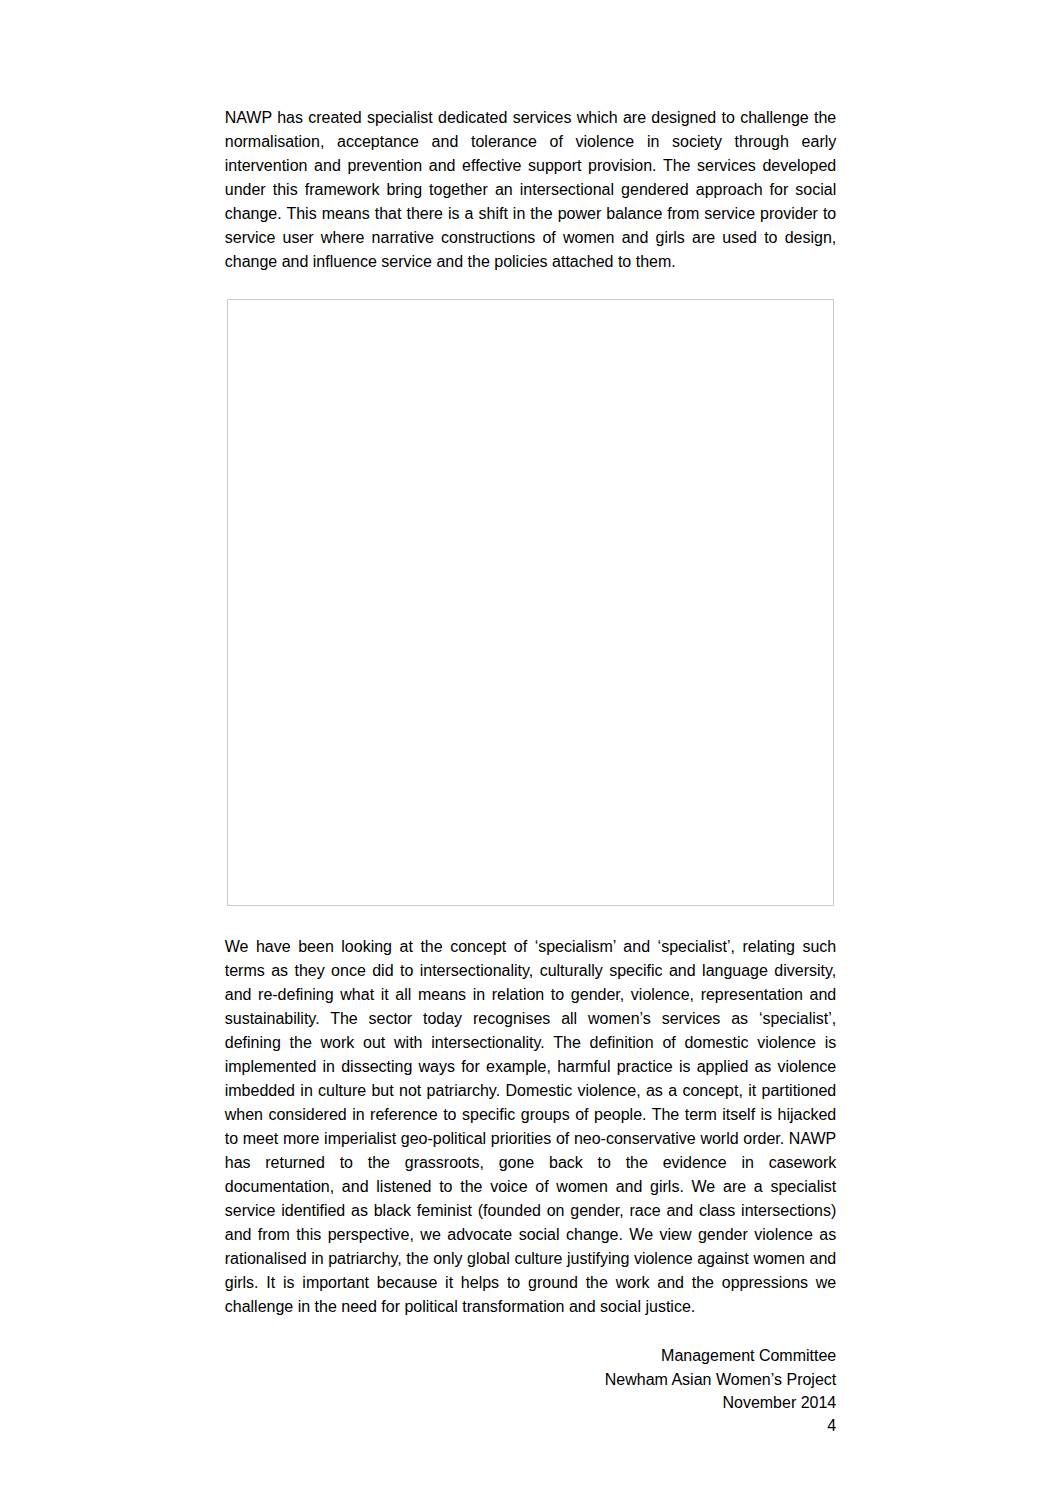NAWP has created specialist dedicated services which are designed to challenge the normalisation, acceptance and tolerance of violence in society through early intervention and prevention and effective support provision. The services developed under this framework bring together an intersectional gendered approach for social change. This means that there is a shift in the power balance from service provider to service user where narrative constructions of women and girls are used to design, change and influence service and the policies attached to them.
We have been looking at the concept of ‘specialism’ and ‘specialist’, relating such terms as they once did to intersectionality, culturally specific and language diversity, and re-defining what it all means in relation to gender, violence, representation and sustainability. The sector today recognises all women’s services as ‘specialist’, defining the work out with intersectionality. The definition of domestic violence is implemented in dissecting ways for example, harmful practice is applied as violence imbedded in culture but not patriarchy. Domestic violence, as a concept, it partitioned when considered in reference to specific groups of people. The term itself is hijacked to meet more imperialist geo-political priorities of neo-conservative world order. NAWP has returned to the grassroots, gone back to the evidence in casework documentation, and listened to the voice of women and girls. We are a specialist service identified as black feminist (founded on gender, race and class intersections) and from this perspective, we advocate social change. We view gender violence as rationalised in patriarchy, the only global culture justifying violence against women and girls. It is important because it helps to ground the work and the oppressions we challenge in the need for political transformation and social justice.
Management Committee
Newham Asian Women’s Project
November 2014
4